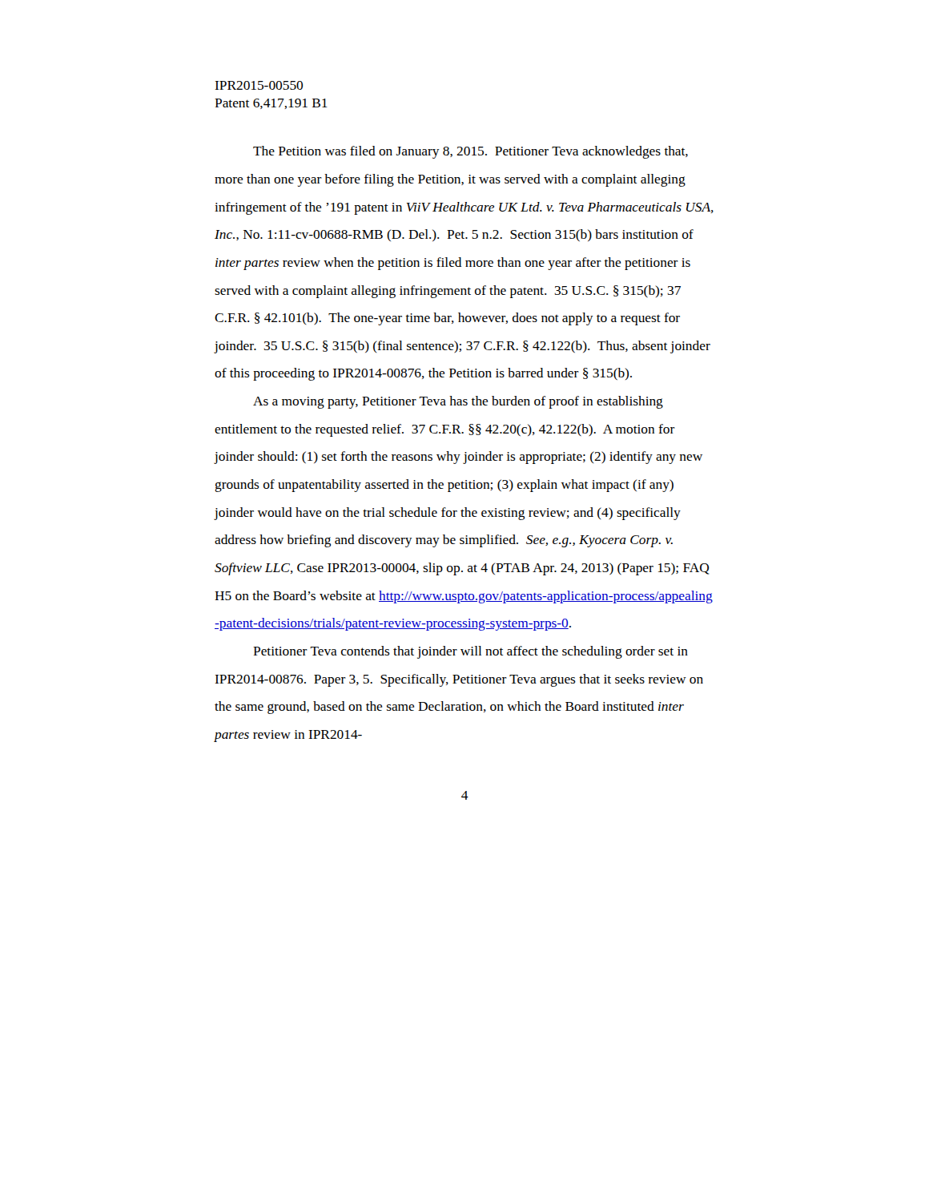IPR2015-00550
Patent 6,417,191 B1
The Petition was filed on January 8, 2015. Petitioner Teva acknowledges that, more than one year before filing the Petition, it was served with a complaint alleging infringement of the ’191 patent in ViiV Healthcare UK Ltd. v. Teva Pharmaceuticals USA, Inc., No. 1:11-cv-00688-RMB (D. Del.). Pet. 5 n.2. Section 315(b) bars institution of inter partes review when the petition is filed more than one year after the petitioner is served with a complaint alleging infringement of the patent. 35 U.S.C. § 315(b); 37 C.F.R. § 42.101(b). The one-year time bar, however, does not apply to a request for joinder. 35 U.S.C. § 315(b) (final sentence); 37 C.F.R. § 42.122(b). Thus, absent joinder of this proceeding to IPR2014-00876, the Petition is barred under § 315(b).
As a moving party, Petitioner Teva has the burden of proof in establishing entitlement to the requested relief. 37 C.F.R. §§ 42.20(c), 42.122(b). A motion for joinder should: (1) set forth the reasons why joinder is appropriate; (2) identify any new grounds of unpatentability asserted in the petition; (3) explain what impact (if any) joinder would have on the trial schedule for the existing review; and (4) specifically address how briefing and discovery may be simplified. See, e.g., Kyocera Corp. v. Softview LLC, Case IPR2013-00004, slip op. at 4 (PTAB Apr. 24, 2013) (Paper 15); FAQ H5 on the Board’s website at http://www.uspto.gov/patents-application-process/appealing-patent-decisions/trials/patent-review-processing-system-prps-0.
Petitioner Teva contends that joinder will not affect the scheduling order set in IPR2014-00876. Paper 3, 5. Specifically, Petitioner Teva argues that it seeks review on the same ground, based on the same Declaration, on which the Board instituted inter partes review in IPR2014-
4